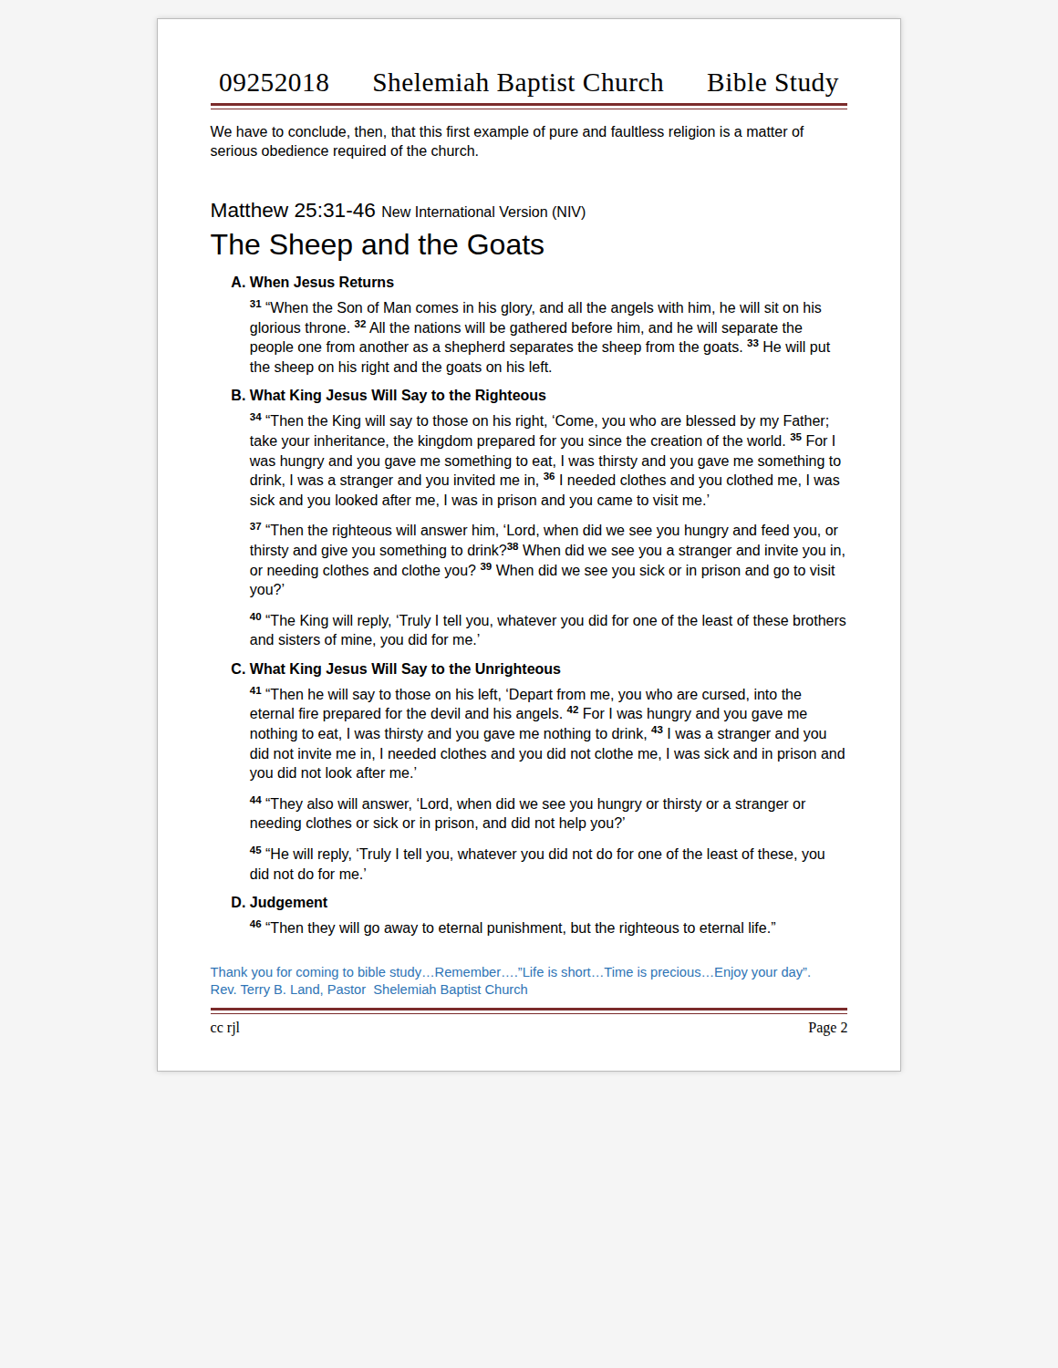09252018 Shelemiah Baptist Church Bible Study
We have to conclude, then, that this first example of pure and faultless religion is a matter of serious obedience required of the church.
Matthew 25:31-46 New International Version (NIV)
The Sheep and the Goats
When Jesus Returns
31 “When the Son of Man comes in his glory, and all the angels with him, he will sit on his glorious throne. 32 All the nations will be gathered before him, and he will separate the people one from another as a shepherd separates the sheep from the goats. 33 He will put the sheep on his right and the goats on his left.
What King Jesus Will Say to the Righteous
34 “Then the King will say to those on his right, ‘Come, you who are blessed by my Father; take your inheritance, the kingdom prepared for you since the creation of the world. 35 For I was hungry and you gave me something to eat, I was thirsty and you gave me something to drink, I was a stranger and you invited me in, 36 I needed clothes and you clothed me, I was sick and you looked after me, I was in prison and you came to visit me.’
37 “Then the righteous will answer him, ‘Lord, when did we see you hungry and feed you, or thirsty and give you something to drink?38 When did we see you a stranger and invite you in, or needing clothes and clothe you? 39 When did we see you sick or in prison and go to visit you?’
40 “The King will reply, ‘Truly I tell you, whatever you did for one of the least of these brothers and sisters of mine, you did for me.’
What King Jesus Will Say to the Unrighteous
41 “Then he will say to those on his left, ‘Depart from me, you who are cursed, into the eternal fire prepared for the devil and his angels. 42 For I was hungry and you gave me nothing to eat, I was thirsty and you gave me nothing to drink, 43 I was a stranger and you did not invite me in, I needed clothes and you did not clothe me, I was sick and in prison and you did not look after me.’
44 “They also will answer, ‘Lord, when did we see you hungry or thirsty or a stranger or needing clothes or sick or in prison, and did not help you?’
45 “He will reply, ‘Truly I tell you, whatever you did not do for one of the least of these, you did not do for me.’
Judgement
46 “Then they will go away to eternal punishment, but the righteous to eternal life.”
Thank you for coming to bible study…Remember….”Life is short…Time is precious…Enjoy your day”.
Rev. Terry B. Land, Pastor Shelemiah Baptist Church
cc rjl Page 2